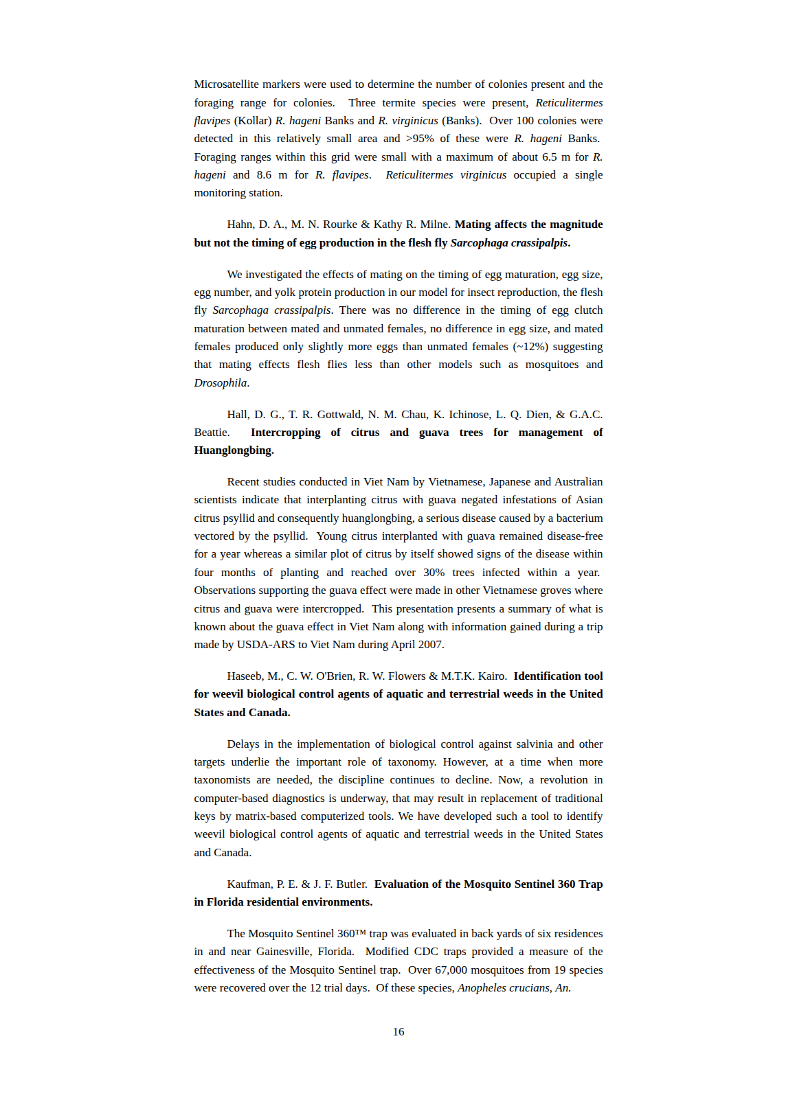Microsatellite markers were used to determine the number of colonies present and the foraging range for colonies. Three termite species were present, Reticulitermes flavipes (Kollar) R. hageni Banks and R. virginicus (Banks). Over 100 colonies were detected in this relatively small area and >95% of these were R. hageni Banks. Foraging ranges within this grid were small with a maximum of about 6.5 m for R. hageni and 8.6 m for R. flavipes. Reticulitermes virginicus occupied a single monitoring station.
Hahn, D. A., M. N. Rourke & Kathy R. Milne. Mating affects the magnitude but not the timing of egg production in the flesh fly Sarcophaga crassipalpis.
We investigated the effects of mating on the timing of egg maturation, egg size, egg number, and yolk protein production in our model for insect reproduction, the flesh fly Sarcophaga crassipalpis. There was no difference in the timing of egg clutch maturation between mated and unmated females, no difference in egg size, and mated females produced only slightly more eggs than unmated females (~12%) suggesting that mating effects flesh flies less than other models such as mosquitoes and Drosophila.
Hall, D. G., T. R. Gottwald, N. M. Chau, K. Ichinose, L. Q. Dien, & G.A.C. Beattie. Intercropping of citrus and guava trees for management of Huanglongbing.
Recent studies conducted in Viet Nam by Vietnamese, Japanese and Australian scientists indicate that interplanting citrus with guava negated infestations of Asian citrus psyllid and consequently huanglongbing, a serious disease caused by a bacterium vectored by the psyllid. Young citrus interplanted with guava remained disease-free for a year whereas a similar plot of citrus by itself showed signs of the disease within four months of planting and reached over 30% trees infected within a year. Observations supporting the guava effect were made in other Vietnamese groves where citrus and guava were intercropped. This presentation presents a summary of what is known about the guava effect in Viet Nam along with information gained during a trip made by USDA-ARS to Viet Nam during April 2007.
Haseeb, M., C. W. O'Brien, R. W. Flowers & M.T.K. Kairo. Identification tool for weevil biological control agents of aquatic and terrestrial weeds in the United States and Canada.
Delays in the implementation of biological control against salvinia and other targets underlie the important role of taxonomy. However, at a time when more taxonomists are needed, the discipline continues to decline. Now, a revolution in computer-based diagnostics is underway, that may result in replacement of traditional keys by matrix-based computerized tools. We have developed such a tool to identify weevil biological control agents of aquatic and terrestrial weeds in the United States and Canada.
Kaufman, P. E. & J. F. Butler. Evaluation of the Mosquito Sentinel 360 Trap in Florida residential environments.
The Mosquito Sentinel 360™ trap was evaluated in back yards of six residences in and near Gainesville, Florida. Modified CDC traps provided a measure of the effectiveness of the Mosquito Sentinel trap. Over 67,000 mosquitoes from 19 species were recovered over the 12 trial days. Of these species, Anopheles crucians, An.
16